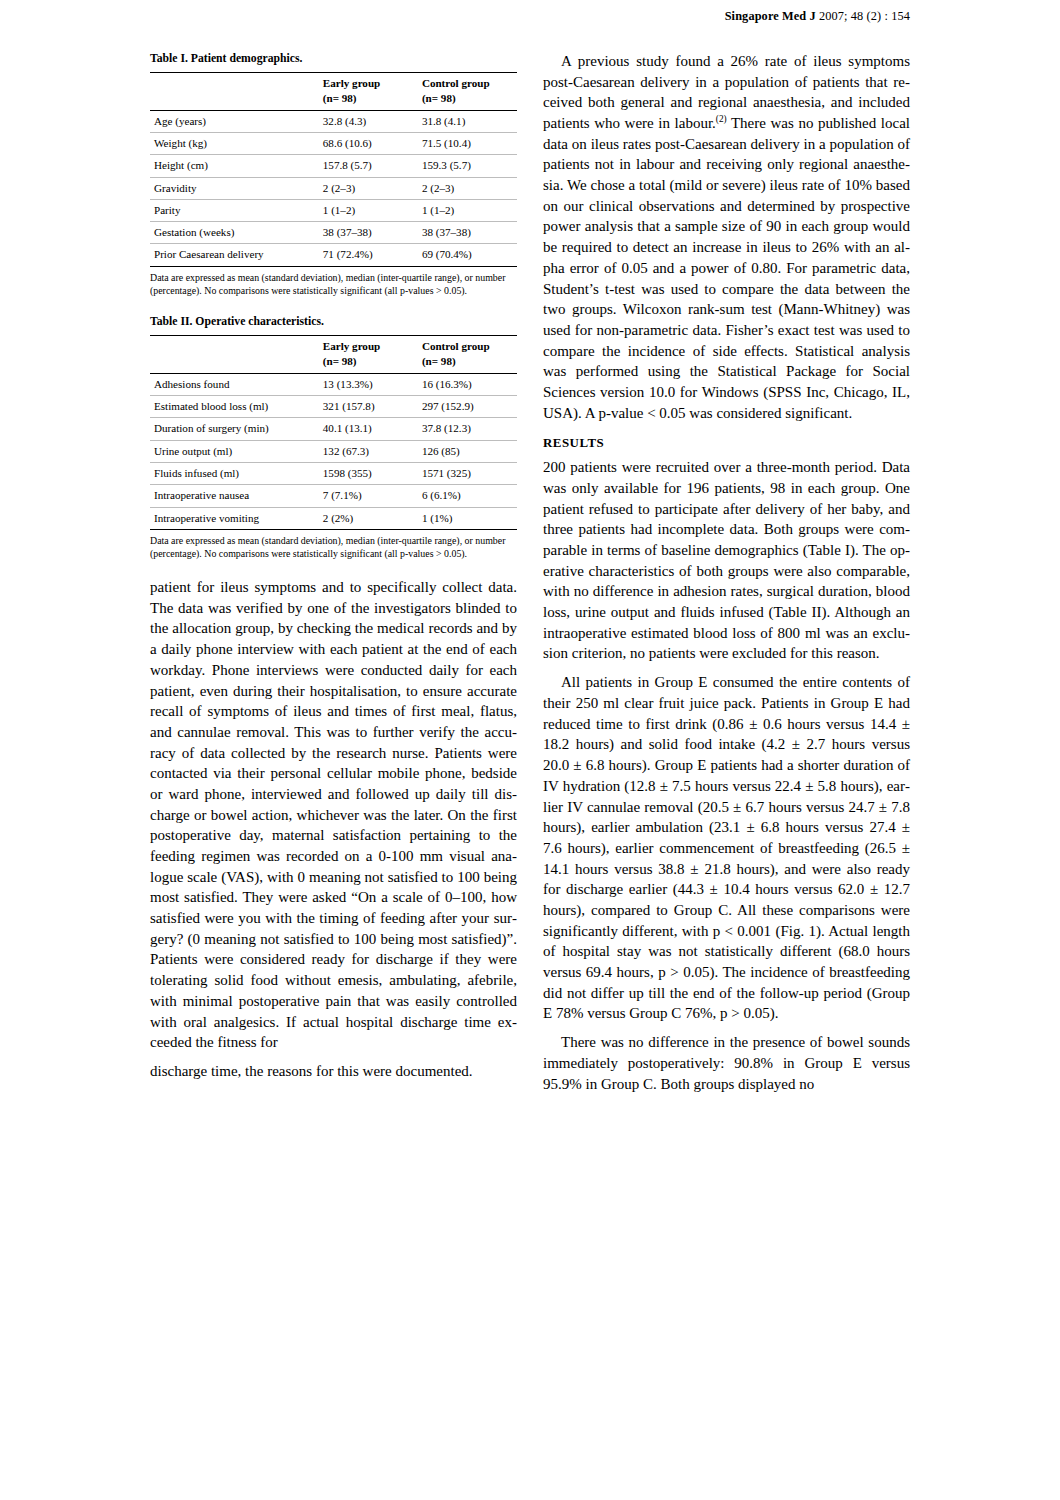Singapore Med J 2007; 48 (2) : 154
Table I. Patient demographics.
| | Early group (n= 98) | Control group (n= 98) |
| --- | --- | --- |
| Age (years) | 32.8 (4.3) | 31.8 (4.1) |
| Weight (kg) | 68.6 (10.6) | 71.5 (10.4) |
| Height (cm) | 157.8 (5.7) | 159.3 (5.7) |
| Gravidity | 2 (2–3) | 2 (2–3) |
| Parity | 1 (1–2) | 1 (1–2) |
| Gestation (weeks) | 38 (37–38) | 38 (37–38) |
| Prior Caesarean delivery | 71 (72.4%) | 69 (70.4%) |
Data are expressed as mean (standard deviation), median (inter-quartile range), or number (percentage). No comparisons were statistically significant (all p-values > 0.05).
Table II. Operative characteristics.
| | Early group (n= 98) | Control group (n= 98) |
| --- | --- | --- |
| Adhesions found | 13 (13.3%) | 16 (16.3%) |
| Estimated blood loss (ml) | 321 (157.8) | 297 (152.9) |
| Duration of surgery (min) | 40.1 (13.1) | 37.8 (12.3) |
| Urine output (ml) | 132 (67.3) | 126 (85) |
| Fluids infused (ml) | 1598 (355) | 1571 (325) |
| Intraoperative nausea | 7 (7.1%) | 6 (6.1%) |
| Intraoperative vomiting | 2 (2%) | 1 (1%) |
Data are expressed as mean (standard deviation), median (inter-quartile range), or number (percentage). No comparisons were statistically significant (all p-values > 0.05).
patient for ileus symptoms and to specifically collect data. The data was verified by one of the investigators blinded to the allocation group, by checking the medical records and by a daily phone interview with each patient at the end of each workday. Phone interviews were conducted daily for each patient, even during their hospitalisation, to ensure accurate recall of symptoms of ileus and times of first meal, flatus, and cannulae removal. This was to further verify the accuracy of data collected by the research nurse. Patients were contacted via their personal cellular mobile phone, bedside or ward phone, interviewed and followed up daily till discharge or bowel action, whichever was the later. On the first postoperative day, maternal satisfaction pertaining to the feeding regimen was recorded on a 0-100 mm visual analogue scale (VAS), with 0 meaning not satisfied to 100 being most satisfied. They were asked “On a scale of 0–100, how satisfied were you with the timing of feeding after your surgery? (0 meaning not satisfied to 100 being most satisfied)”. Patients were considered ready for discharge if they were tolerating solid food without emesis, ambulating, afebrile, with minimal postoperative pain that was easily controlled with oral analgesics. If actual hospital discharge time exceeded the fitness for
discharge time, the reasons for this were documented.
A previous study found a 26% rate of ileus symptoms post-Caesarean delivery in a population of patients that received both general and regional anaesthesia, and included patients who were in labour.(2) There was no published local data on ileus rates post-Caesarean delivery in a population of patients not in labour and receiving only regional anaesthesia. We chose a total (mild or severe) ileus rate of 10% based on our clinical observations and determined by prospective power analysis that a sample size of 90 in each group would be required to detect an increase in ileus to 26% with an alpha error of 0.05 and a power of 0.80. For parametric data, Student’s t-test was used to compare the data between the two groups. Wilcoxon rank-sum test (Mann-Whitney) was used for non-parametric data. Fisher’s exact test was used to compare the incidence of side effects. Statistical analysis was performed using the Statistical Package for Social Sciences version 10.0 for Windows (SPSS Inc, Chicago, IL, USA). A p-value < 0.05 was considered significant.
Results
200 patients were recruited over a three-month period. Data was only available for 196 patients, 98 in each group. One patient refused to participate after delivery of her baby, and three patients had incomplete data. Both groups were comparable in terms of baseline demographics (Table I). The operative characteristics of both groups were also comparable, with no difference in adhesion rates, surgical duration, blood loss, urine output and fluids infused (Table II). Although an intraoperative estimated blood loss of 800 ml was an exclusion criterion, no patients were excluded for this reason.
All patients in Group E consumed the entire contents of their 250 ml clear fruit juice pack. Patients in Group E had reduced time to first drink (0.86 ± 0.6 hours versus 14.4 ± 18.2 hours) and solid food intake (4.2 ± 2.7 hours versus 20.0 ± 6.8 hours). Group E patients had a shorter duration of IV hydration (12.8 ± 7.5 hours versus 22.4 ± 5.8 hours), earlier IV cannulae removal (20.5 ± 6.7 hours versus 24.7 ± 7.8 hours), earlier ambulation (23.1 ± 6.8 hours versus 27.4 ± 7.6 hours), earlier commencement of breastfeeding (26.5 ± 14.1 hours versus 38.8 ± 21.8 hours), and were also ready for discharge earlier (44.3 ± 10.4 hours versus 62.0 ± 12.7 hours), compared to Group C. All these comparisons were significantly different, with p < 0.001 (Fig. 1). Actual length of hospital stay was not statistically different (68.0 hours versus 69.4 hours, p > 0.05). The incidence of breastfeeding did not differ up till the end of the follow-up period (Group E 78% versus Group C 76%, p > 0.05).
There was no difference in the presence of bowel sounds immediately postoperatively: 90.8% in Group E versus 95.9% in Group C. Both groups displayed no